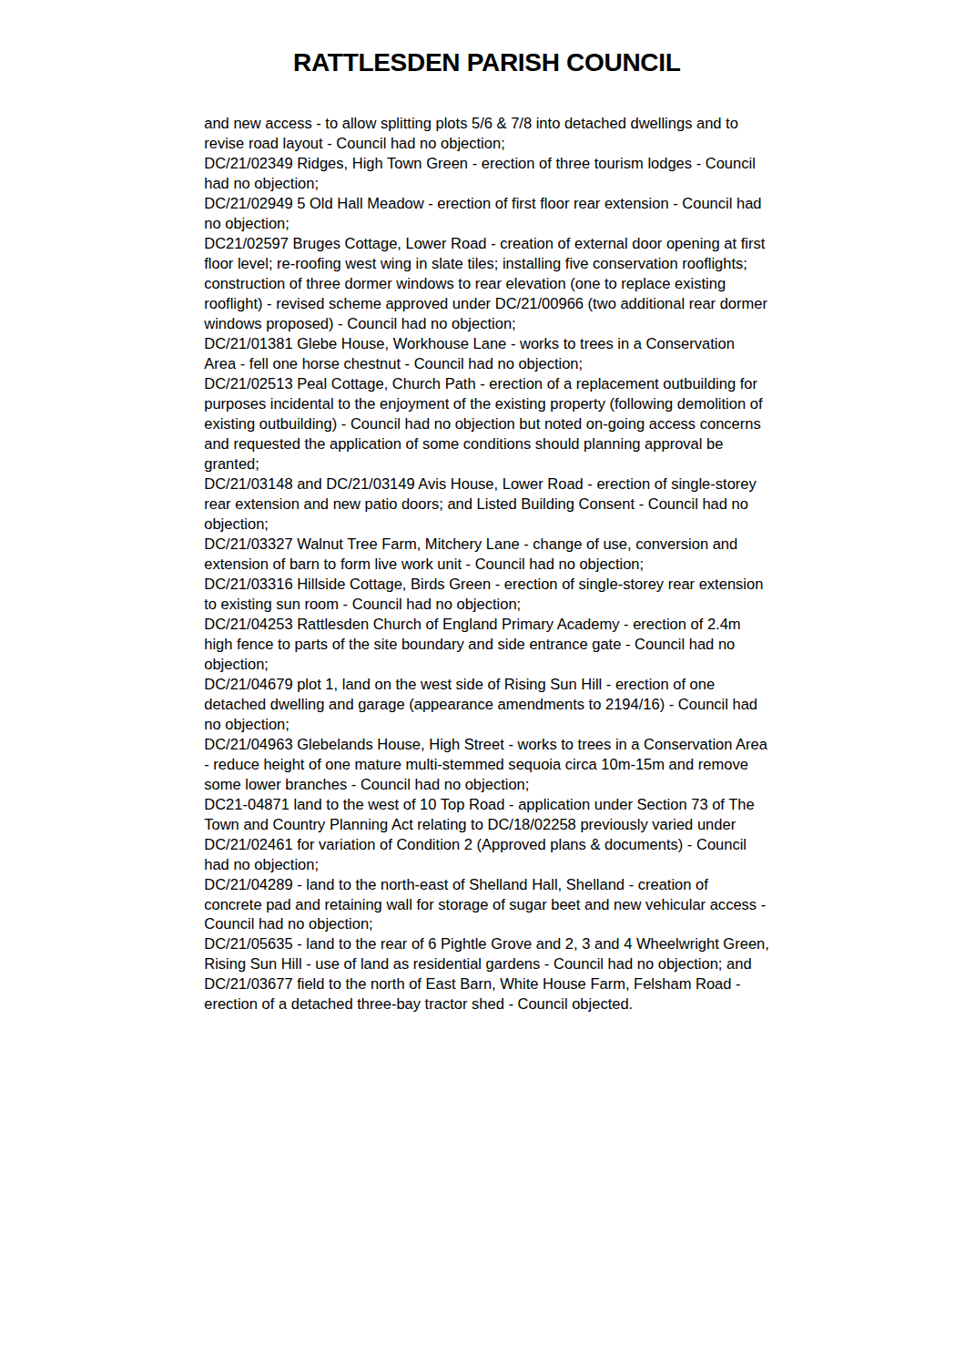RATTLESDEN PARISH COUNCIL
and new access - to allow splitting plots 5/6 & 7/8 into detached dwellings and to revise road layout - Council had no objection;
DC/21/02349 Ridges, High Town Green - erection of three tourism lodges - Council had no objection;
DC/21/02949 5 Old Hall Meadow - erection of first floor rear extension - Council had no objection;
DC21/02597 Bruges Cottage, Lower Road - creation of external door opening at first floor level; re-roofing west wing in slate tiles; installing five conservation rooflights; construction of three dormer windows to rear elevation (one to replace existing rooflight) - revised scheme approved under DC/21/00966 (two additional rear dormer windows proposed) - Council had no objection;
DC/21/01381 Glebe House, Workhouse Lane - works to trees in a Conservation Area - fell one horse chestnut - Council had no objection;
DC/21/02513 Peal Cottage, Church Path - erection of a replacement outbuilding for purposes incidental to the enjoyment of the existing property (following demolition of existing outbuilding) - Council had no objection but noted on-going access concerns and requested the application of some conditions should planning approval be granted;
DC/21/03148 and DC/21/03149 Avis House, Lower Road - erection of single-storey rear extension and new patio doors; and Listed Building Consent - Council had no objection;
DC/21/03327 Walnut Tree Farm, Mitchery Lane - change of use, conversion and extension of barn to form live work unit - Council had no objection;
DC/21/03316 Hillside Cottage, Birds Green - erection of single-storey rear extension to existing sun room - Council had no objection;
DC/21/04253 Rattlesden Church of England Primary Academy - erection of 2.4m high fence to parts of the site boundary and side entrance gate - Council had no objection;
DC/21/04679 plot 1, land on the west side of Rising Sun Hill - erection of one detached dwelling and garage (appearance amendments to 2194/16) - Council had no objection;
DC/21/04963 Glebelands House, High Street - works to trees in a Conservation Area - reduce height of one mature multi-stemmed sequoia circa 10m-15m and remove some lower branches - Council had no objection;
DC21-04871 land to the west of 10 Top Road - application under Section 73 of The Town and Country Planning Act relating to DC/18/02258 previously varied under DC/21/02461 for variation of Condition 2 (Approved plans & documents) - Council had no objection;
DC/21/04289 - land to the north-east of Shelland Hall, Shelland - creation of concrete pad and retaining wall for storage of sugar beet and new vehicular access - Council had no objection;
DC/21/05635 - land to the rear of 6 Pightle Grove and 2, 3 and 4 Wheelwright Green, Rising Sun Hill - use of land as residential gardens - Council had no objection; and
DC/21/03677 field to the north of East Barn, White House Farm, Felsham Road - erection of a detached three-bay tractor shed - Council objected.